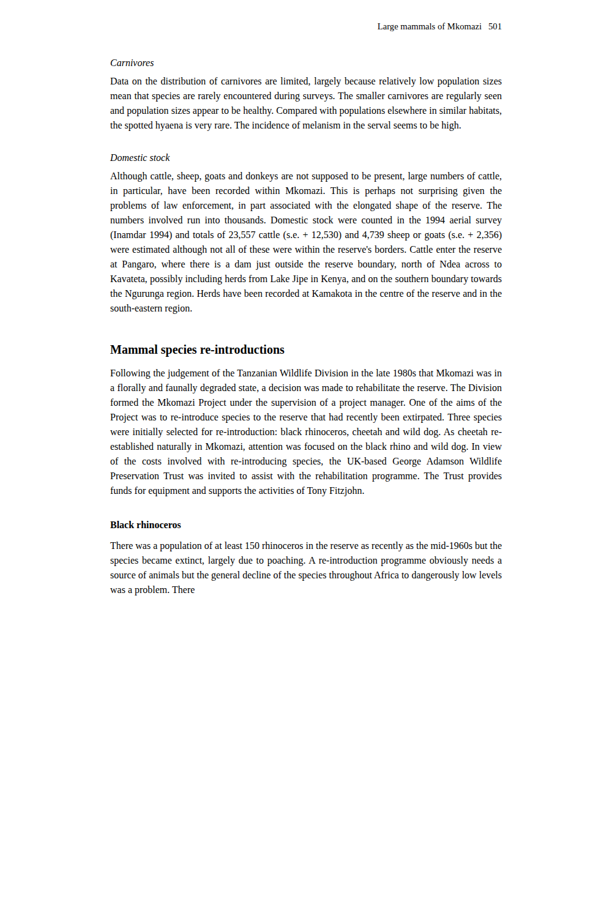Large mammals of Mkomazi 501
Carnivores
Data on the distribution of carnivores are limited, largely because relatively low population sizes mean that species are rarely encountered during surveys. The smaller carnivores are regularly seen and population sizes appear to be healthy. Compared with populations elsewhere in similar habitats, the spotted hyaena is very rare. The incidence of melanism in the serval seems to be high.
Domestic stock
Although cattle, sheep, goats and donkeys are not supposed to be present, large numbers of cattle, in particular, have been recorded within Mkomazi. This is perhaps not surprising given the problems of law enforcement, in part associated with the elongated shape of the reserve. The numbers involved run into thousands. Domestic stock were counted in the 1994 aerial survey (Inamdar 1994) and totals of 23,557 cattle (s.e. + 12,530) and 4,739 sheep or goats (s.e. + 2,356) were estimated although not all of these were within the reserve's borders. Cattle enter the reserve at Pangaro, where there is a dam just outside the reserve boundary, north of Ndea across to Kavateta, possibly including herds from Lake Jipe in Kenya, and on the southern boundary towards the Ngurunga region. Herds have been recorded at Kamakota in the centre of the reserve and in the south-eastern region.
Mammal species re-introductions
Following the judgement of the Tanzanian Wildlife Division in the late 1980s that Mkomazi was in a florally and faunally degraded state, a decision was made to rehabilitate the reserve. The Division formed the Mkomazi Project under the supervision of a project manager. One of the aims of the Project was to re-introduce species to the reserve that had recently been extirpated. Three species were initially selected for re-introduction: black rhinoceros, cheetah and wild dog. As cheetah re-established naturally in Mkomazi, attention was focused on the black rhino and wild dog. In view of the costs involved with re-introducing species, the UK-based George Adamson Wildlife Preservation Trust was invited to assist with the rehabilitation programme. The Trust provides funds for equipment and supports the activities of Tony Fitzjohn.
Black rhinoceros
There was a population of at least 150 rhinoceros in the reserve as recently as the mid-1960s but the species became extinct, largely due to poaching. A re-introduction programme obviously needs a source of animals but the general decline of the species throughout Africa to dangerously low levels was a problem. There